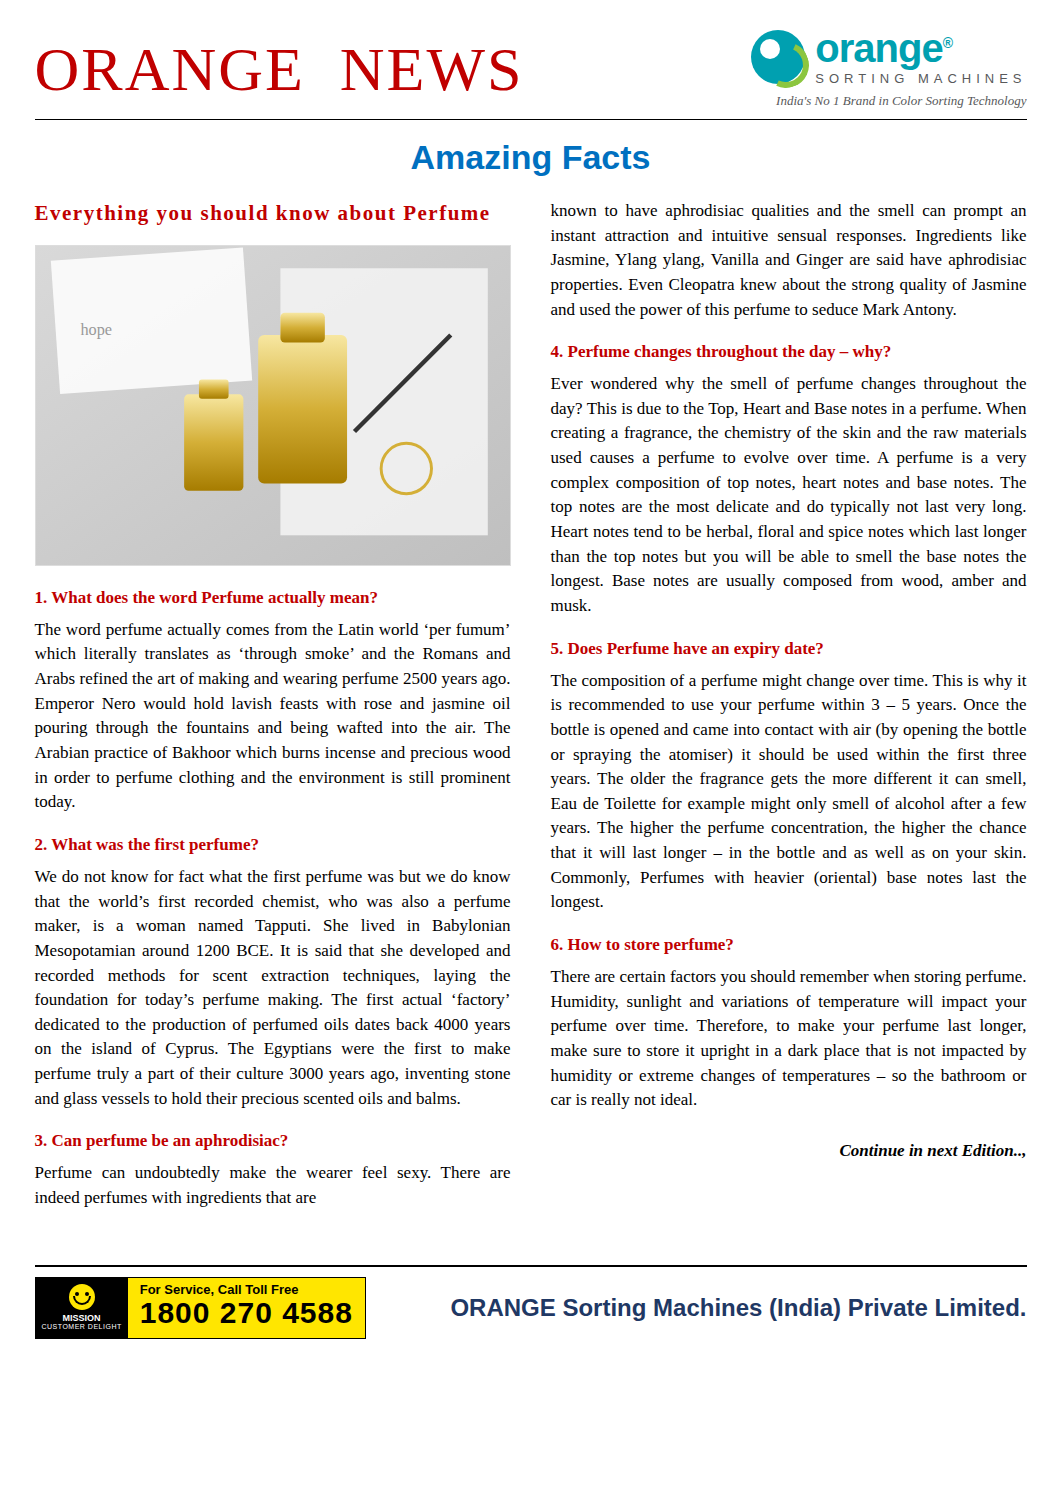ORANGE NEWS
orange®
SORTING MACHINES
India's No 1 Brand in Color Sorting Technology
Amazing Facts
Everything you should know about Perfume
1. What does the word Perfume actually mean?
The word perfume actually comes from the Latin world ‘per fumum’ which literally translates as ‘through smoke’ and the Romans and Arabs refined the art of making and wearing perfume 2500 years ago. Emperor Nero would hold lavish feasts with rose and jasmine oil pouring through the fountains and being wafted into the air. The Arabian practice of Bakhoor which burns incense and precious wood in order to perfume clothing and the environment is still prominent today.
2. What was the first perfume?
We do not know for fact what the first perfume was but we do know that the world’s first recorded chemist, who was also a perfume maker, is a woman named Tapputi. She lived in Babylonian Mesopotamian around 1200 BCE. It is said that she developed and recorded methods for scent extraction techniques, laying the foundation for today’s perfume making. The first actual ‘factory’ dedicated to the production of perfumed oils dates back 4000 years on the island of Cyprus. The Egyptians were the first to make perfume truly a part of their culture 3000 years ago, inventing stone and glass vessels to hold their precious scented oils and balms.
3. Can perfume be an aphrodisiac?
Perfume can undoubtedly make the wearer feel sexy. There are indeed perfumes with ingredients that are
known to have aphrodisiac qualities and the smell can prompt an instant attraction and intuitive sensual responses. Ingredients like Jasmine, Ylang ylang, Vanilla and Ginger are said have aphrodisiac properties. Even Cleopatra knew about the strong quality of Jasmine and used the power of this perfume to seduce Mark Antony.
4. Perfume changes throughout the day – why?
Ever wondered why the smell of perfume changes throughout the day? This is due to the Top, Heart and Base notes in a perfume. When creating a fragrance, the chemistry of the skin and the raw materials used causes a perfume to evolve over time. A perfume is a very complex composition of top notes, heart notes and base notes. The top notes are the most delicate and do typically not last very long. Heart notes tend to be herbal, floral and spice notes which last longer than the top notes but you will be able to smell the base notes the longest. Base notes are usually composed from wood, amber and musk.
5. Does Perfume have an expiry date?
The composition of a perfume might change over time. This is why it is recommended to use your perfume within 3 – 5 years. Once the bottle is opened and came into contact with air (by opening the bottle or spraying the atomiser) it should be used within the first three years. The older the fragrance gets the more different it can smell, Eau de Toilette for example might only smell of alcohol after a few years. The higher the perfume concentration, the higher the chance that it will last longer – in the bottle and as well as on your skin. Commonly, Perfumes with heavier (oriental) base notes last the longest.
6. How to store perfume?
There are certain factors you should remember when storing perfume. Humidity, sunlight and variations of temperature will impact your perfume over time. Therefore, to make your perfume last longer, make sure to store it upright in a dark place that is not impacted by humidity or extreme changes of temperatures – so the bathroom or car is really not ideal.
Continue in next Edition..,
MISSION CUSTOMER DELIGHT
For Service, Call Toll Free
1800 270 4588
ORANGE Sorting Machines (India) Private Limited.